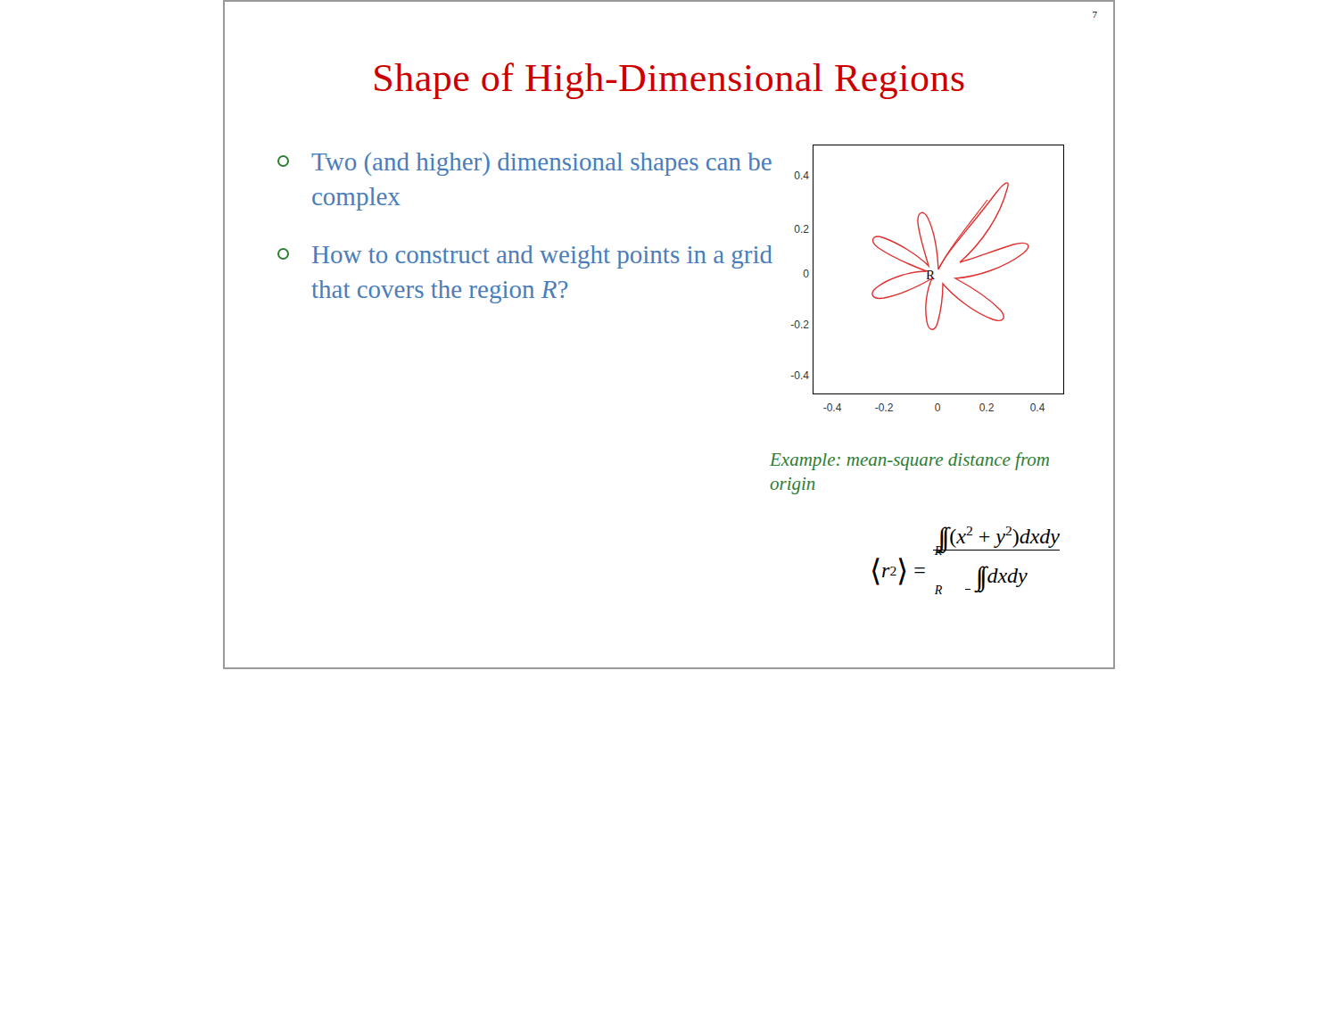7
Shape of High-Dimensional Regions
Two (and higher) dimensional shapes can be complex
How to construct and weight points in a grid that covers the region R?
0.4
0.2
0
-0.2
-0.4
-0.4
-0.2
0
0.2
0.4
R
Example: mean-square distance from origin
⟨r2⟩ = ∫∫(x2 + y2)dxdy R ∫∫dxdy R